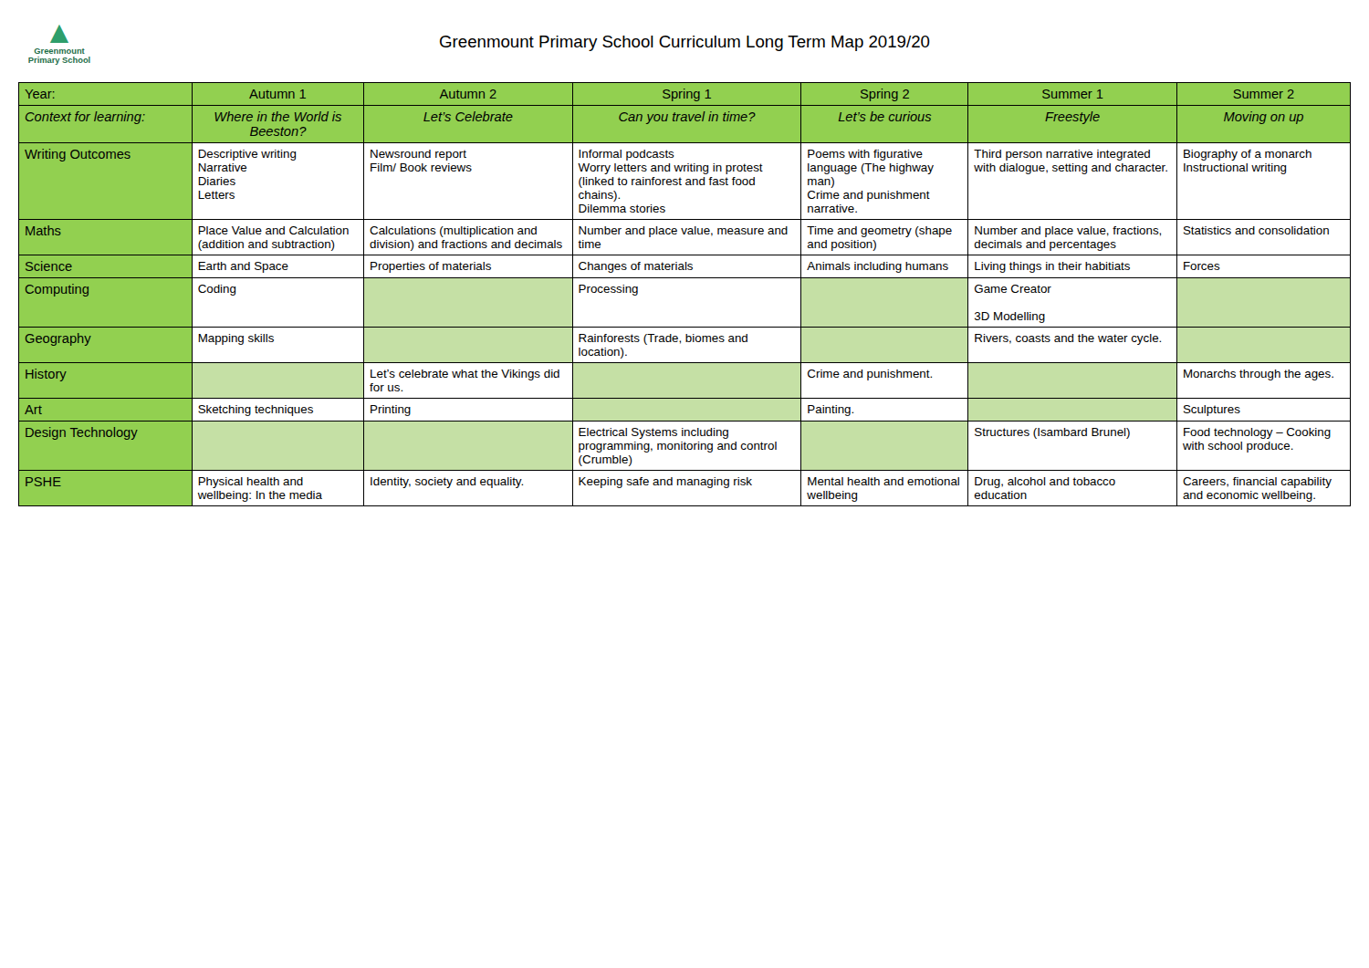▲
Greenmount
Primary School
Greenmount Primary School Curriculum Long Term Map 2019/20
| Year: | Autumn 1 | Autumn 2 | Spring 1 | Spring 2 | Summer 1 | Summer 2 |
| --- | --- | --- | --- | --- | --- | --- |
| Context for learning: | Where in the World is Beeston? | Let’s Celebrate | Can you travel in time? | Let’s be curious | Freestyle | Moving on up |
| Writing Outcomes | Descriptive writing Narrative Diaries Letters | Newsround report Film/ Book reviews | Informal podcasts Worry letters and writing in protest (linked to rainforest and fast food chains). Dilemma stories | Poems with figurative language (The highway man) Crime and punishment narrative. | Third person narrative integrated with dialogue, setting and character. | Biography of a monarch Instructional writing |
| Maths | Place Value and Calculation (addition and subtraction) | Calculations (multiplication and division) and fractions and decimals | Number and place value, measure and time | Time and geometry (shape and position) | Number and place value, fractions, decimals and percentages | Statistics and consolidation |
| Science | Earth and Space | Properties of materials | Changes of materials | Animals including humans | Living things in their habitiats | Forces |
| Computing | Coding | | Processing | | Game Creator 3D Modelling | |
| Geography | Mapping skills | | Rainforests (Trade, biomes and location). | | Rivers, coasts and the water cycle. | |
| History | | Let’s celebrate what the Vikings did for us. | | Crime and punishment. | | Monarchs through the ages. |
| Art | Sketching techniques | Printing | | Painting. | | Sculptures |
| Design Technology | | | Electrical Systems including programming, monitoring and control (Crumble) | | Structures (Isambard Brunel) | Food technology – Cooking with school produce. |
| PSHE | Physical health and wellbeing: In the media | Identity, society and equality. | Keeping safe and managing risk | Mental health and emotional wellbeing | Drug, alcohol and tobacco education | Careers, financial capability and economic wellbeing. |